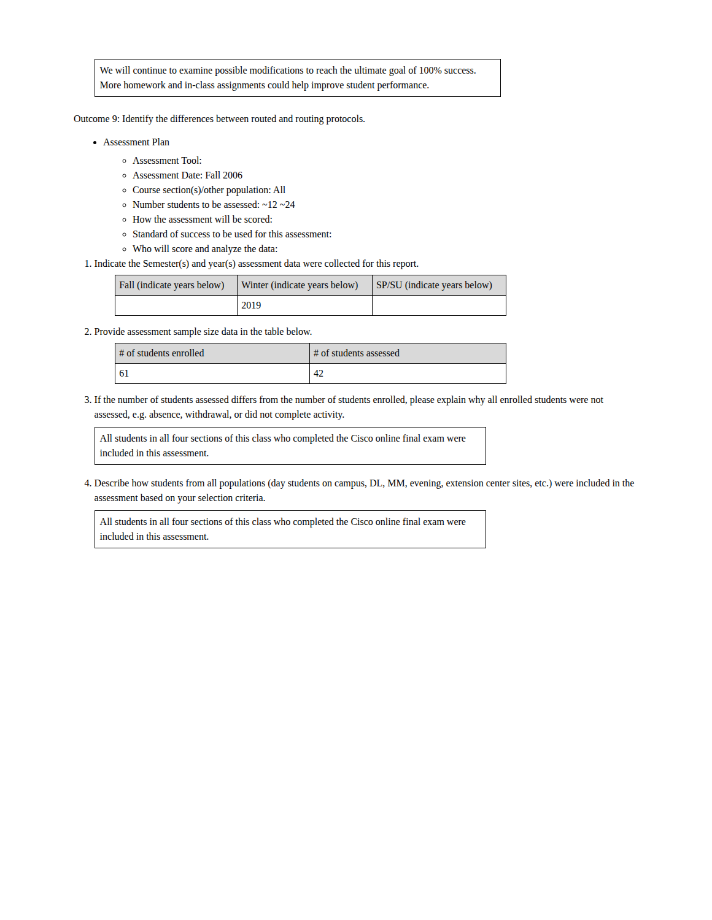We will continue to examine possible modifications to reach the ultimate goal of 100% success. More homework and in-class assignments could help improve student performance.
Outcome 9: Identify the differences between routed and routing protocols.
Assessment Plan
Assessment Tool:
Assessment Date: Fall 2006
Course section(s)/other population: All
Number students to be assessed: ~12 ~24
How the assessment will be scored:
Standard of success to be used for this assessment:
Who will score and analyze the data:
Indicate the Semester(s) and year(s) assessment data were collected for this report.
| Fall (indicate years below) | Winter (indicate years below) | SP/SU (indicate years below) |
| --- | --- | --- |
| | 2019 | |
Provide assessment sample size data in the table below.
| # of students enrolled | # of students assessed |
| --- | --- |
| 61 | 42 |
If the number of students assessed differs from the number of students enrolled, please explain why all enrolled students were not assessed, e.g. absence, withdrawal, or did not complete activity.
All students in all four sections of this class who completed the Cisco online final exam were included in this assessment.
Describe how students from all populations (day students on campus, DL, MM, evening, extension center sites, etc.) were included in the assessment based on your selection criteria.
All students in all four sections of this class who completed the Cisco online final exam were included in this assessment.